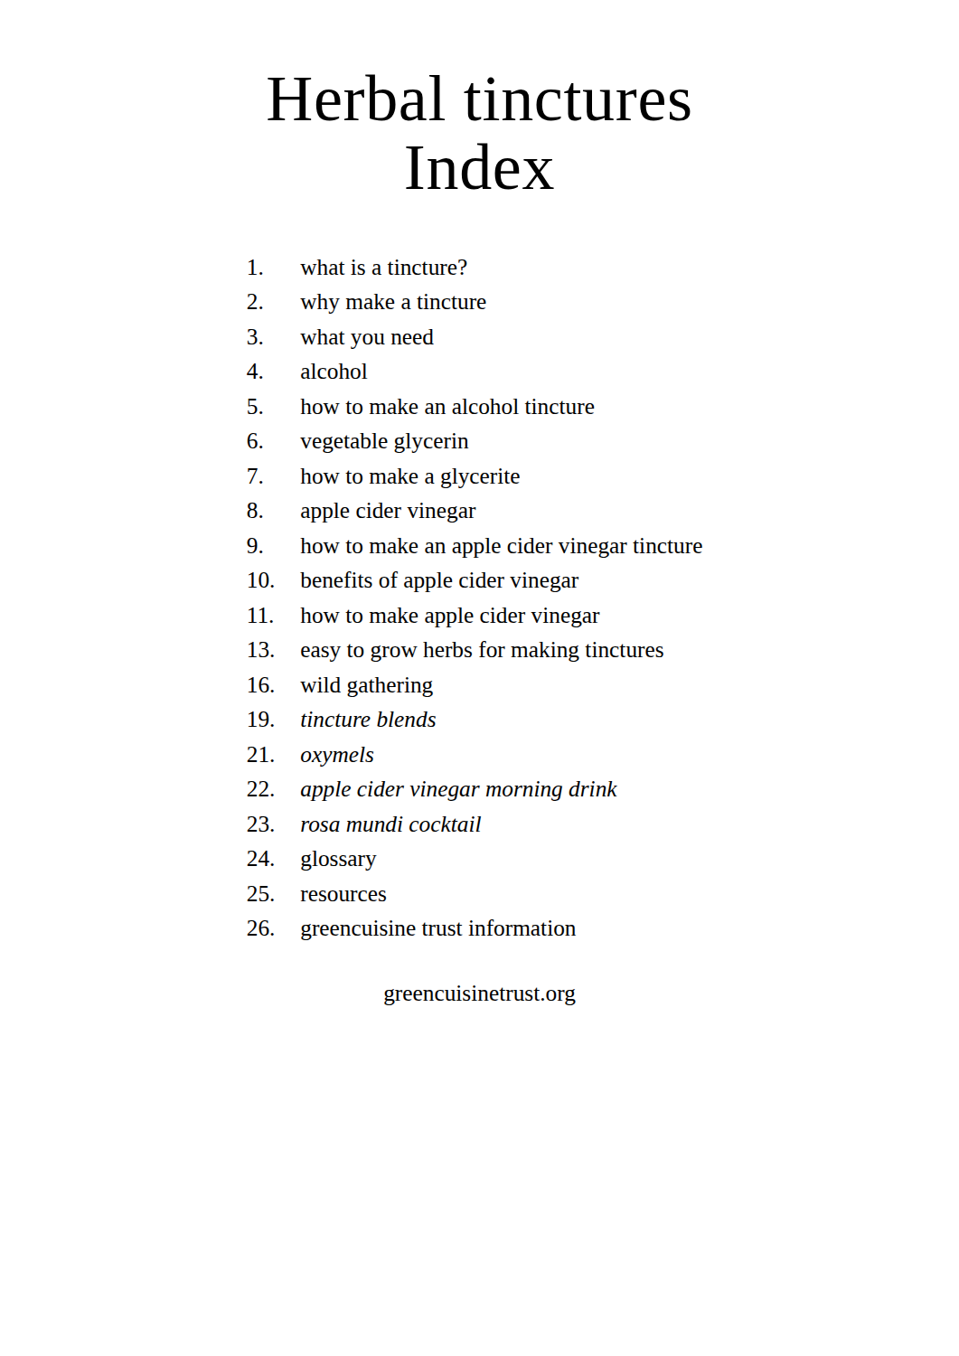Herbal tinctures Index
1. what is a tincture?
2. why make a tincture
3. what you need
4. alcohol
5. how to make an alcohol tincture
6. vegetable glycerin
7. how to make a glycerite
8. apple cider vinegar
9. how to make an apple cider vinegar tincture
10. benefits of apple cider vinegar
11. how to make apple cider vinegar
13. easy to grow herbs for making tinctures
16. wild gathering
19. tincture blends
21. oxymels
22. apple cider vinegar morning drink
23. rosa mundi cocktail
24. glossary
25. resources
26. greencuisine trust information
greencuisinetrust.org